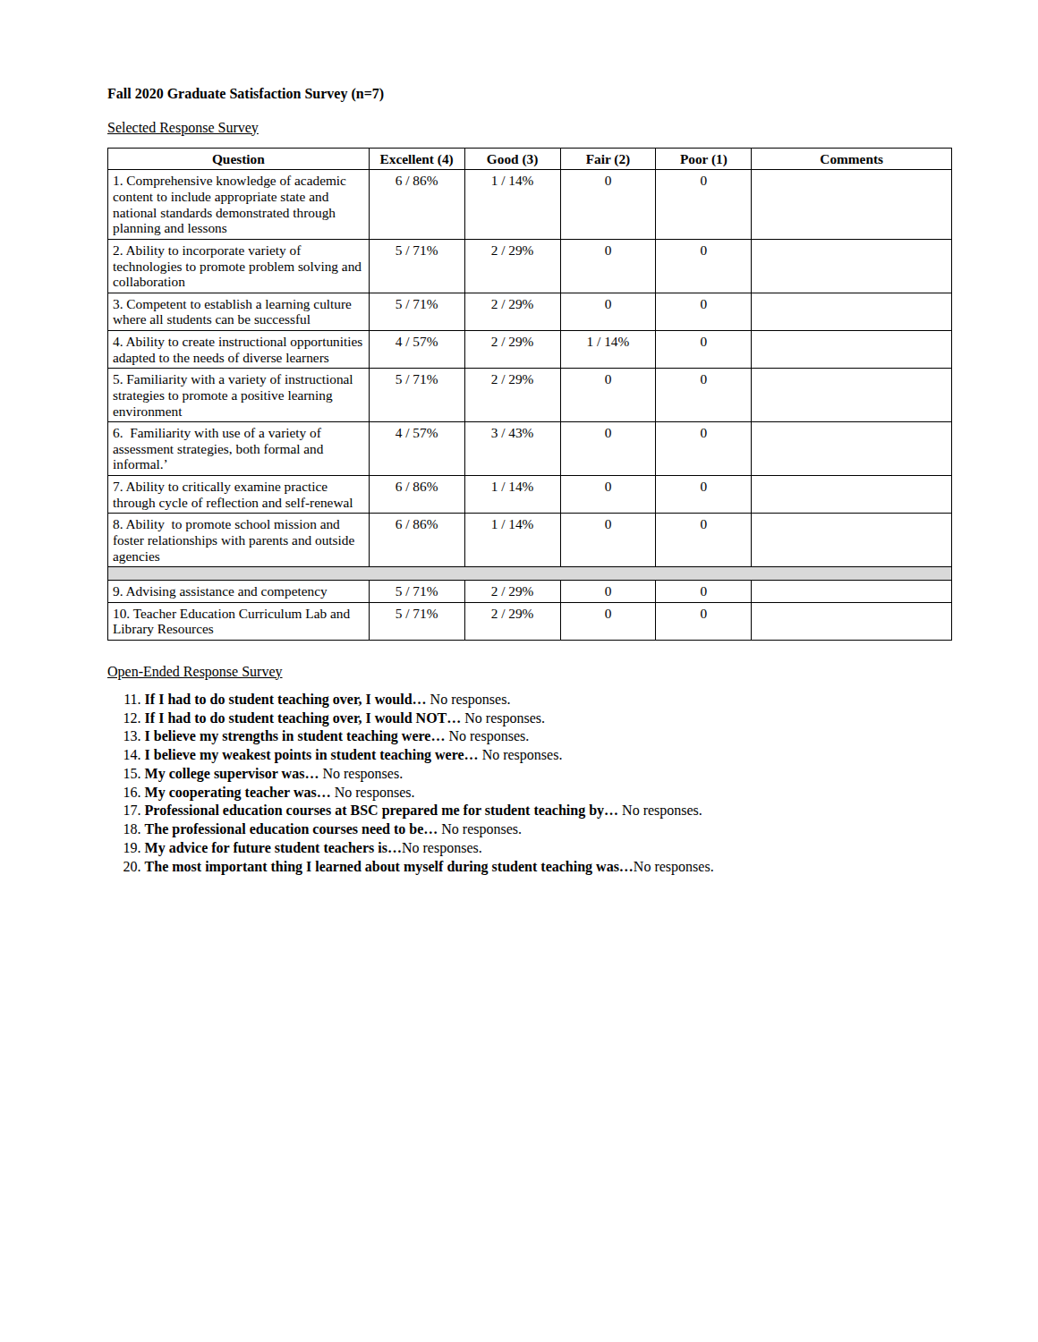Fall 2020 Graduate Satisfaction Survey (n=7)
Selected Response Survey
| Question | Excellent (4) | Good (3) | Fair (2) | Poor (1) | Comments |
| --- | --- | --- | --- | --- | --- |
| 1. Comprehensive knowledge of academic content to include appropriate state and national standards demonstrated through planning and lessons | 6 / 86% | 1 / 14% | 0 | 0 | |
| 2. Ability to incorporate variety of technologies to promote problem solving and collaboration | 5 / 71% | 2 / 29% | 0 | 0 | |
| 3. Competent to establish a learning culture where all students can be successful | 5 / 71% | 2 / 29% | 0 | 0 | |
| 4. Ability to create instructional opportunities adapted to the needs of diverse learners | 4 / 57% | 2 / 29% | 1 / 14% | 0 | |
| 5. Familiarity with a variety of instructional strategies to promote a positive learning environment | 5 / 71% | 2 / 29% | 0 | 0 | |
| 6. Familiarity with use of a variety of assessment strategies, both formal and informal.’ | 4 / 57% | 3 / 43% | 0 | 0 | |
| 7. Ability to critically examine practice through cycle of reflection and self-renewal | 6 / 86% | 1 / 14% | 0 | 0 | |
| 8. Ability to promote school mission and foster relationships with parents and outside agencies | 6 / 86% | 1 / 14% | 0 | 0 | |
| 9. Advising assistance and competency | 5 / 71% | 2 / 29% | 0 | 0 | |
| 10. Teacher Education Curriculum Lab and Library Resources | 5 / 71% | 2 / 29% | 0 | 0 | |
Open-Ended Response Survey
If I had to do student teaching over, I would… No responses.
If I had to do student teaching over, I would NOT… No responses.
I believe my strengths in student teaching were… No responses.
I believe my weakest points in student teaching were… No responses.
My college supervisor was… No responses.
My cooperating teacher was… No responses.
Professional education courses at BSC prepared me for student teaching by… No responses.
The professional education courses need to be… No responses.
My advice for future student teachers is…No responses.
The most important thing I learned about myself during student teaching was…No responses.